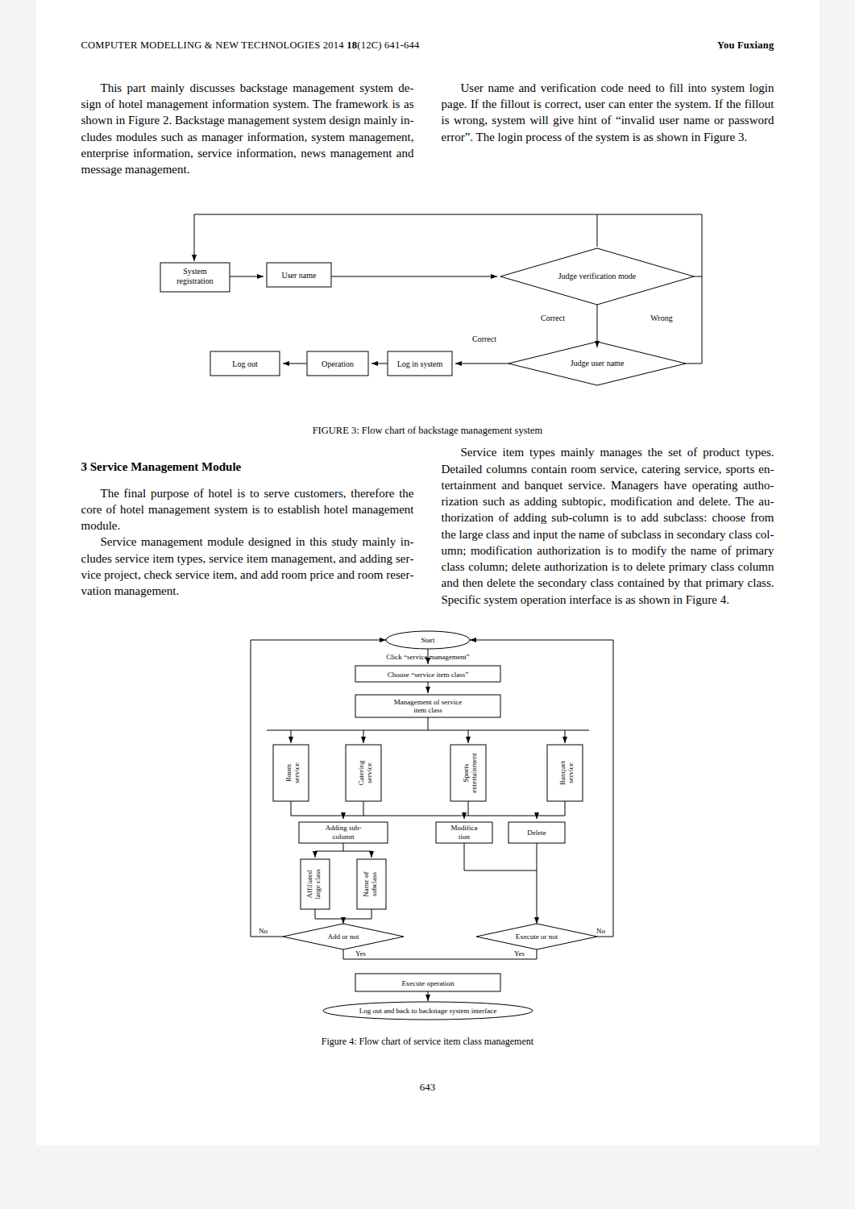Computer Modelling & New Technologies 2014 18(12C) 641-644
You Fuxiang
This part mainly discusses backstage management system design of hotel management information system. The framework is as shown in Figure 2. Backstage management system design mainly includes modules such as manager information, system management, enterprise information, service information, news management and message management.
User name and verification code need to fill into system login page. If the fillout is correct, user can enter the system. If the fillout is wrong, system will give hint of “invalid user name or password error”. The login process of the system is as shown in Figure 3.
System registration User name Judge verification mode Judge user name Log in system Operation Log out Correct Wrong Correct
FIGURE 3: Flow chart of backstage management system
3 Service Management Module
The final purpose of hotel is to serve customers, therefore the core of hotel management system is to establish hotel management module.
Service management module designed in this study mainly includes service item types, service item management, and adding service project, check service item, and add room price and room reservation management.
Service item types mainly manages the set of product types. Detailed columns contain room service, catering service, sports entertainment and banquet service. Managers have operating authorization such as adding subtopic, modification and delete. The authorization of adding sub-column is to add subclass: choose from the large class and input the name of subclass in secondary class column; modification authorization is to modify the name of primary class column; delete authorization is to delete primary class column and then delete the secondary class contained by that primary class. Specific system operation interface is as shown in Figure 4.
Start Click “service management” Choose “service item class” Management of service item class Room service Catering service Sports entertainment Banquet service Adding sub- column Modifica tion Delete Affiliated large class Name of subclass Add or not Execute or not No No Yes Yes Execute operation Log out and back to backstage system interface
Figure 4: Flow chart of service item class management
643